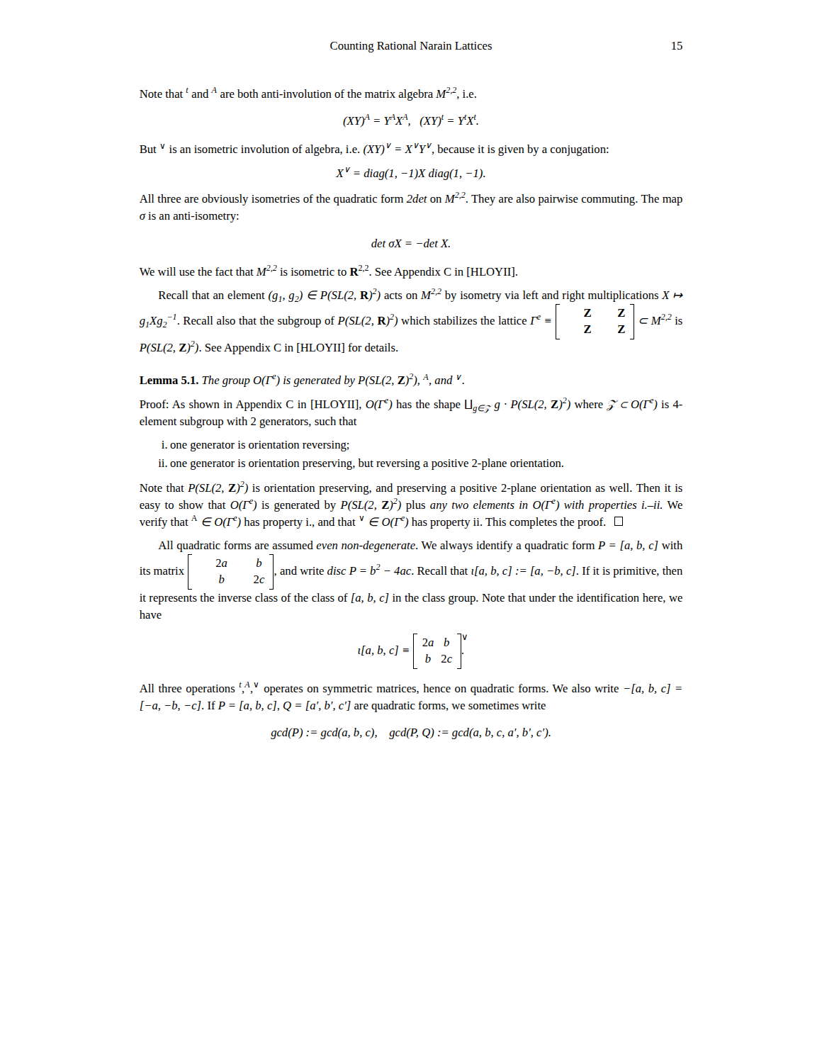Counting Rational Narain Lattices 15
Note that t and A are both anti-involution of the matrix algebra M2,2, i.e.
(XY)A = YAXA, (XY)t = YtXt.
But ∨ is an isometric involution of algebra, i.e. (XY)∨ = X∨Y∨, because it is given by a conjugation:
X∨ = diag(1, −1)X diag(1, −1).
All three are obviously isometries of the quadratic form 2det on M2,2. They are also pairwise commuting. The map σ is an anti-isometry:
det σX = −det X.
We will use the fact that M2,2 is isometric to R2,2. See Appendix C in [HLOYII].
Recall that an element (g1, g2) ∈ P(SL(2, R)2) acts on M2,2 by isometry via left and right multiplications X ↦ g1Xg2−1. Recall also that the subgroup of P(SL(2, R)2) which stabilizes the lattice Γe ≡ ZZ ZZ ⊂ M2,2 is P(SL(2, Z)2). See Appendix C in [HLOYII] for details.
Lemma 5.1. The group O(Γe) is generated by P(SL(2, Z)2), A, and ∨.
Proof: As shown in Appendix C in [HLOYII], O(Γe) has the shape ⨿g∈𝒵 g · P(SL(2, Z)2) where 𝒵 ⊂ O(Γe) is 4-element subgroup with 2 generators, such that
i. one generator is orientation reversing;
ii. one generator is orientation preserving, but reversing a positive 2-plane orientation.
Note that P(SL(2, Z)2) is orientation preserving, and preserving a positive 2-plane orientation as well. Then it is easy to show that O(Γe) is generated by P(SL(2, Z)2) plus any two elements in O(Γe) with properties i.–ii. We verify that A ∈ O(Γe) has property i., and that ∨ ∈ O(Γe) has property ii. This completes the proof.
All quadratic forms are assumed even non-degenerate. We always identify a quadratic form P = [a, b, c] with its matrix 2a b b 2c, and write disc P = b2 − 4ac. Recall that ι[a, b, c] := [a, −b, c]. If it is primitive, then it represents the inverse class of the class of [a, b, c] in the class group. Note that under the identification here, we have
ι[a, b, c] ≡ 2a b b 2c ∨ .
All three operations t,A,∨ operates on symmetric matrices, hence on quadratic forms. We also write −[a, b, c] = [−a, −b, −c]. If P = [a, b, c], Q = [a′, b′, c′] are quadratic forms, we sometimes write
gcd(P) := gcd(a, b, c), gcd(P, Q) := gcd(a, b, c, a′, b′, c′).